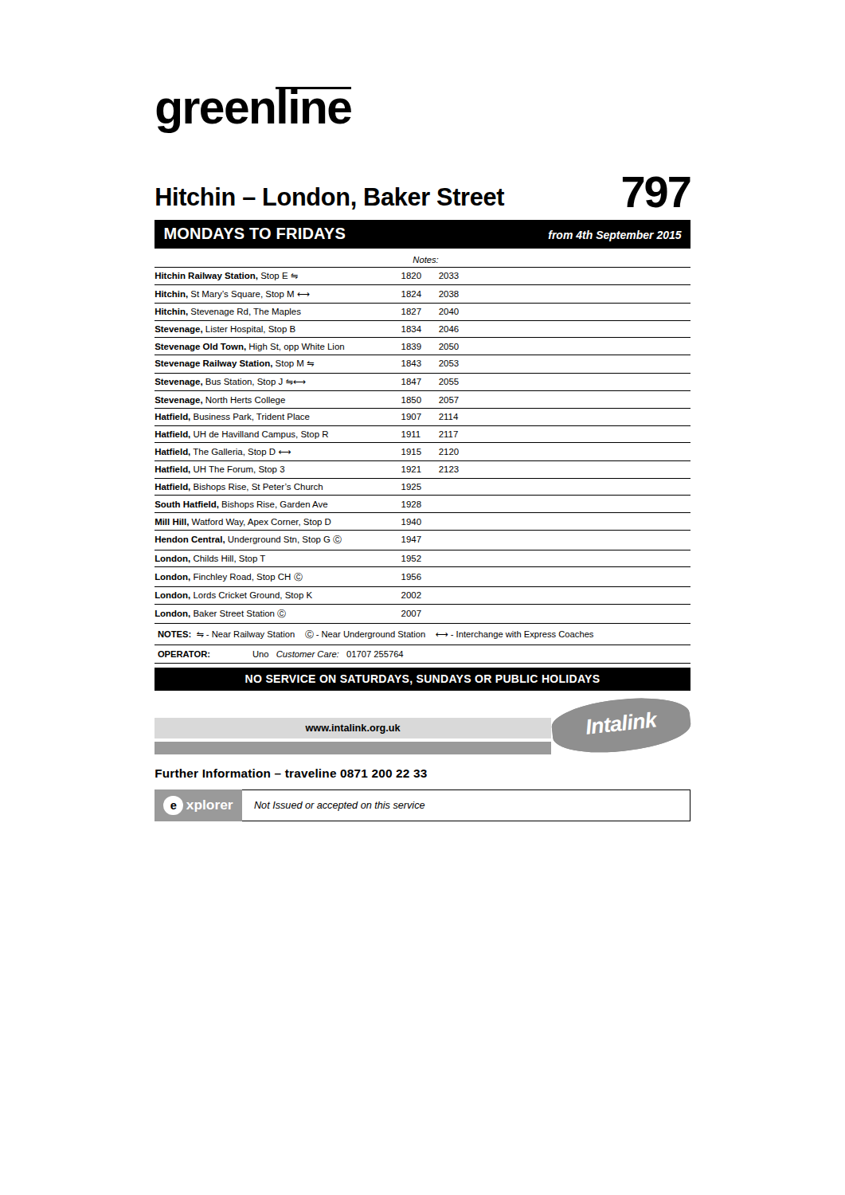green line
Hitchin – London, Baker Street
797
MONDAYS TO FRIDAYS
from 4th September 2015
| Notes: | | |
| Hitchin Railway Station, Stop E ⇋ | 1820 | 2033 | |
| Hitchin, St Mary’s Square, Stop M ⟷ | 1824 | 2038 | |
| Hitchin, Stevenage Rd, The Maples | 1827 | 2040 | |
| Stevenage, Lister Hospital, Stop B | 1834 | 2046 | |
| Stevenage Old Town, High St, opp White Lion | 1839 | 2050 | |
| Stevenage Railway Station, Stop M ⇋ | 1843 | 2053 | |
| Stevenage, Bus Station, Stop J ⇋⟷ | 1847 | 2055 | |
| Stevenage, North Herts College | 1850 | 2057 | |
| Hatfield, Business Park, Trident Place | 1907 | 2114 | |
| Hatfield, UH de Havilland Campus, Stop R | 1911 | 2117 | |
| Hatfield, The Galleria, Stop D ⟷ | 1915 | 2120 | |
| Hatfield, UH The Forum, Stop 3 | 1921 | 2123 | |
| Hatfield, Bishops Rise, St Peter’s Church | 1925 | | |
| South Hatfield, Bishops Rise, Garden Ave | 1928 | | |
| Mill Hill, Watford Way, Apex Corner, Stop D | 1940 | | |
| Hendon Central, Underground Stn, Stop G Ⓒ | 1947 | | |
| London, Childs Hill, Stop T | 1952 | | |
| London, Finchley Road, Stop CH Ⓒ | 1956 | | |
| London, Lords Cricket Ground, Stop K | 2002 | | |
| London, Baker Street Station Ⓒ | 2007 | | |
NOTES: ⇋ - Near Railway Station Ⓒ - Near Underground Station ⟷ - Interchange with Express Coaches
OPERATOR: Uno Customer Care: 01707 255764
NO SERVICE ON SATURDAYS, SUNDAYS OR PUBLIC HOLIDAYS
www.intalink.org.uk
Intalink
Further Information – traveline 0871 200 22 33
explorer
Not Issued or accepted on this service